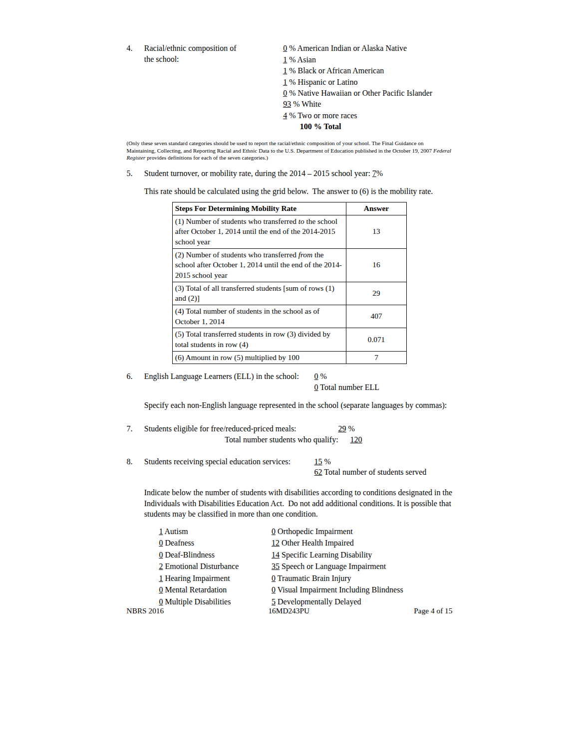4.
Racial/ethnic composition of
the school:
0 % American Indian or Alaska Native
1 % Asian
1 % Black or African American
1 % Hispanic or Latino
0 % Native Hawaiian or Other Pacific Islander
93 % White
4 % Two or more races
100 % Total
(Only these seven standard categories should be used to report the racial/ethnic composition of your school. The Final Guidance on Maintaining, Collecting, and Reporting Racial and Ethnic Data to the U.S. Department of Education published in the October 19, 2007 Federal Register provides definitions for each of the seven categories.)
5.
Student turnover, or mobility rate, during the 2014 – 2015 school year: 7%
This rate should be calculated using the grid below. The answer to (6) is the mobility rate.
| Steps For Determining Mobility Rate | Answer |
| --- | --- |
| (1) Number of students who transferred to the school after October 1, 2014 until the end of the 2014-2015 school year | 13 |
| (2) Number of students who transferred from the school after October 1, 2014 until the end of the 2014-2015 school year | 16 |
| (3) Total of all transferred students [sum of rows (1) and (2)] | 29 |
| (4) Total number of students in the school as of October 1, 2014 | 407 |
| (5) Total transferred students in row (3) divided by total students in row (4) | 0.071 |
| (6) Amount in row (5) multiplied by 100 | 7 |
6.
English Language Learners (ELL) in the school:
0 %
0 Total number ELL
Specify each non-English language represented in the school (separate languages by commas):
7.
Students eligible for free/reduced-priced meals:
29 %
Total number students who qualify:
120
8.
Students receiving special education services:
15 %
62 Total number of students served
Indicate below the number of students with disabilities according to conditions designated in the Individuals with Disabilities Education Act. Do not add additional conditions. It is possible that students may be classified in more than one condition.
1 Autism
0 Deafness
0 Deaf-Blindness
2 Emotional Disturbance
1 Hearing Impairment
0 Mental Retardation
0 Multiple Disabilities
0 Orthopedic Impairment
12 Other Health Impaired
14 Specific Learning Disability
35 Speech or Language Impairment
0 Traumatic Brain Injury
0 Visual Impairment Including Blindness
5 Developmentally Delayed
NBRS 2016
16MD243PU
Page 4 of 15